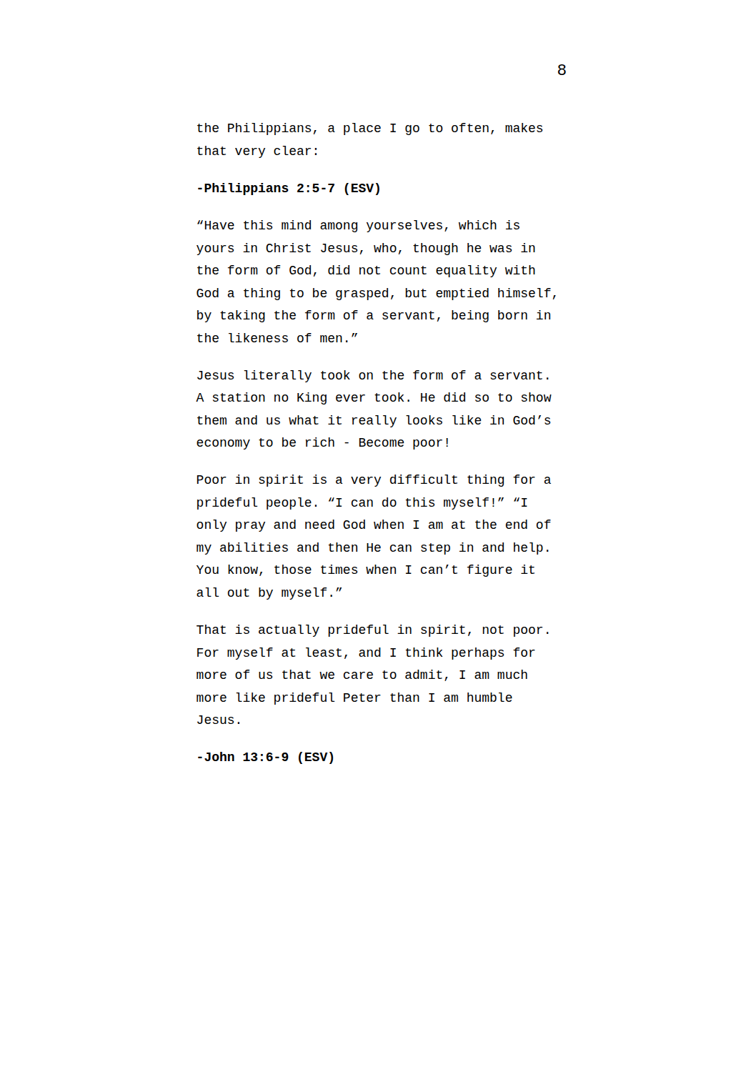8
the Philippians, a place I go to often, makes that very clear:
-Philippians 2:5-7 (ESV)
“Have this mind among yourselves, which is yours in Christ Jesus, who, though he was in the form of God, did not count equality with God a thing to be grasped, but emptied himself, by taking the form of a servant, being born in the likeness of men.”
Jesus literally took on the form of a servant. A station no King ever took. He did so to show them and us what it really looks like in God’s economy to be rich - Become poor!
Poor in spirit is a very difficult thing for a prideful people. “I can do this myself!” “I only pray and need God when I am at the end of my abilities and then He can step in and help. You know, those times when I can’t figure it all out by myself.”
That is actually prideful in spirit, not poor. For myself at least, and I think perhaps for more of us that we care to admit, I am much more like prideful Peter than I am humble Jesus.
-John 13:6-9 (ESV)